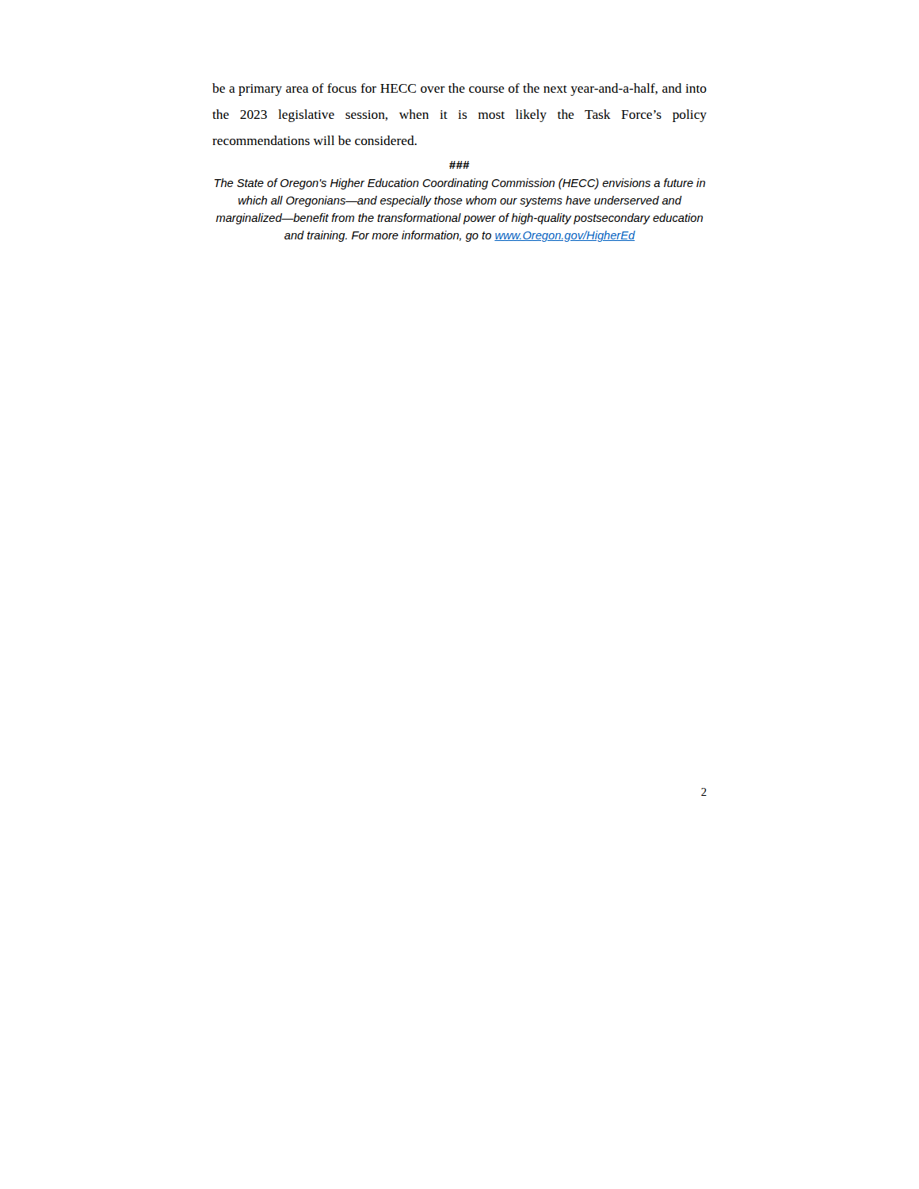be a primary area of focus for HECC over the course of the next year-and-a-half, and into the 2023 legislative session, when it is most likely the Task Force’s policy recommendations will be considered.
###
The State of Oregon's Higher Education Coordinating Commission (HECC) envisions a future in which all Oregonians—and especially those whom our systems have underserved and marginalized—benefit from the transformational power of high-quality postsecondary education and training. For more information, go to www.Oregon.gov/HigherEd
2